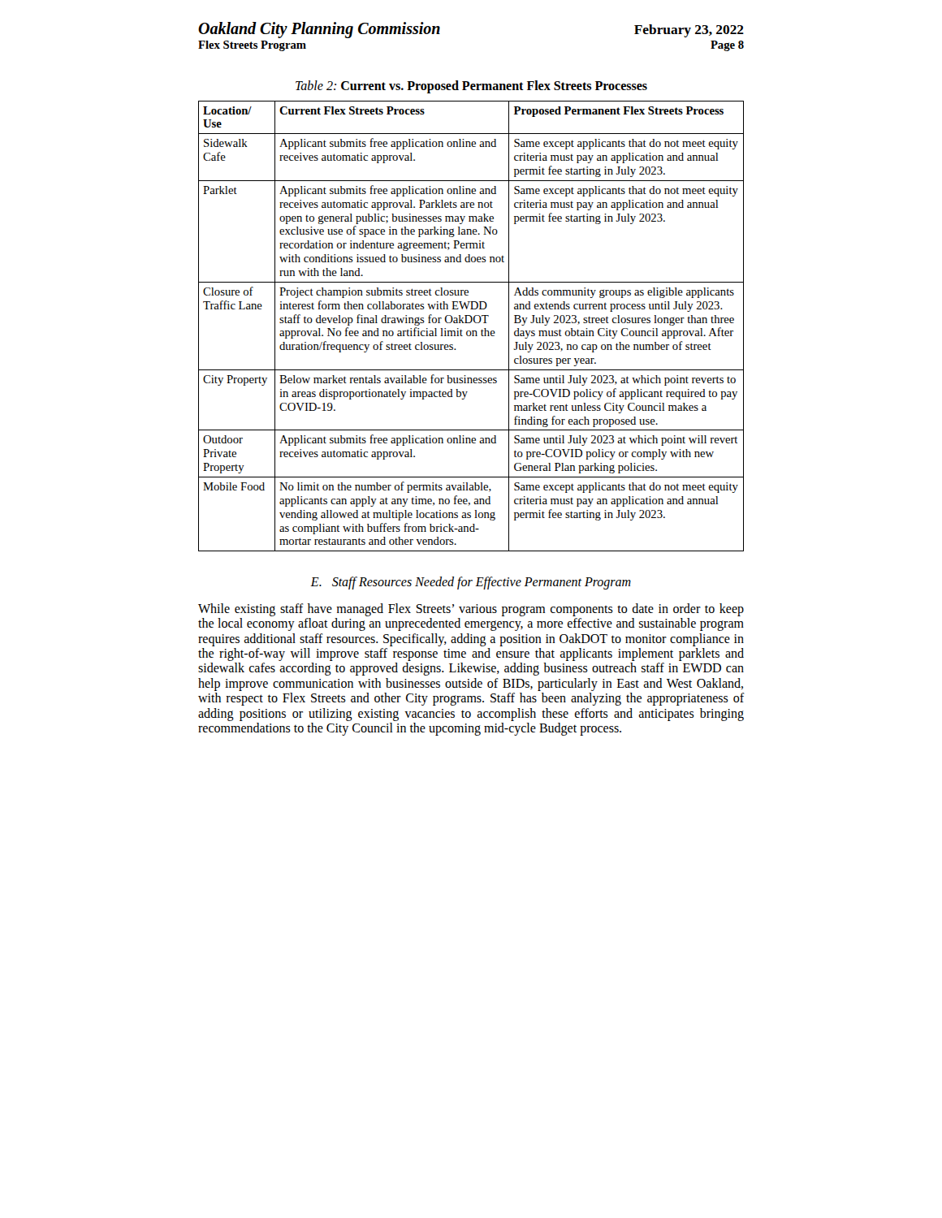Oakland City Planning Commission Flex Streets Program
February 23, 2022 Page 8
Table 2: Current vs. Proposed Permanent Flex Streets Processes
| Location/ Use | Current Flex Streets Process | Proposed Permanent Flex Streets Process |
| --- | --- | --- |
| Sidewalk Cafe | Applicant submits free application online and receives automatic approval. | Same except applicants that do not meet equity criteria must pay an application and annual permit fee starting in July 2023. |
| Parklet | Applicant submits free application online and receives automatic approval. Parklets are not open to general public; businesses may make exclusive use of space in the parking lane. No recordation or indenture agreement; Permit with conditions issued to business and does not run with the land. | Same except applicants that do not meet equity criteria must pay an application and annual permit fee starting in July 2023. |
| Closure of Traffic Lane | Project champion submits street closure interest form then collaborates with EWDD staff to develop final drawings for OakDOT approval. No fee and no artificial limit on the duration/frequency of street closures. | Adds community groups as eligible applicants and extends current process until July 2023. By July 2023, street closures longer than three days must obtain City Council approval. After July 2023, no cap on the number of street closures per year. |
| City Property | Below market rentals available for businesses in areas disproportionately impacted by COVID-19. | Same until July 2023, at which point reverts to pre-COVID policy of applicant required to pay market rent unless City Council makes a finding for each proposed use. |
| Outdoor Private Property | Applicant submits free application online and receives automatic approval. | Same until July 2023 at which point will revert to pre-COVID policy or comply with new General Plan parking policies. |
| Mobile Food | No limit on the number of permits available, applicants can apply at any time, no fee, and vending allowed at multiple locations as long as compliant with buffers from brick-and-mortar restaurants and other vendors. | Same except applicants that do not meet equity criteria must pay an application and annual permit fee starting in July 2023. |
E. Staff Resources Needed for Effective Permanent Program
While existing staff have managed Flex Streets’ various program components to date in order to keep the local economy afloat during an unprecedented emergency, a more effective and sustainable program requires additional staff resources. Specifically, adding a position in OakDOT to monitor compliance in the right-of-way will improve staff response time and ensure that applicants implement parklets and sidewalk cafes according to approved designs. Likewise, adding business outreach staff in EWDD can help improve communication with businesses outside of BIDs, particularly in East and West Oakland, with respect to Flex Streets and other City programs. Staff has been analyzing the appropriateness of adding positions or utilizing existing vacancies to accomplish these efforts and anticipates bringing recommendations to the City Council in the upcoming mid-cycle Budget process.